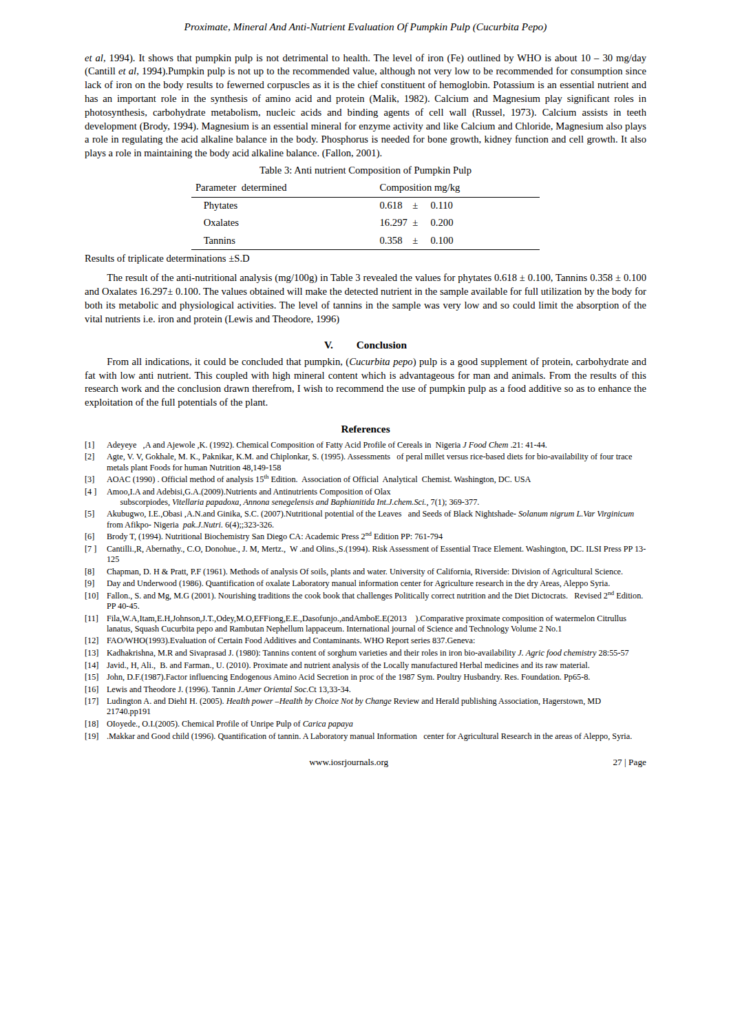Proximate, Mineral And Anti-Nutrient Evaluation Of Pumpkin Pulp (Cucurbita Pepo)
et al, 1994). It shows that pumpkin pulp is not detrimental to health. The level of iron (Fe) outlined by WHO is about 10 – 30 mg/day (Cantill et al, 1994).Pumpkin pulp is not up to the recommended value, although not very low to be recommended for consumption since lack of iron on the body results to fewerned corpuscles as it is the chief constituent of hemoglobin. Potassium is an essential nutrient and has an important role in the synthesis of amino acid and protein (Malik, 1982). Calcium and Magnesium play significant roles in photosynthesis, carbohydrate metabolism, nucleic acids and binding agents of cell wall (Russel, 1973). Calcium assists in teeth development (Brody, 1994). Magnesium is an essential mineral for enzyme activity and like Calcium and Chloride, Magnesium also plays a role in regulating the acid alkaline balance in the body. Phosphorus is needed for bone growth, kidney function and cell growth. It also plays a role in maintaining the body acid alkaline balance. (Fallon, 2001).
Table 3: Anti nutrient Composition of Pumpkin Pulp
| Parameter determined | Composition mg/kg |
| --- | --- |
| Phytates | 0.618 ± 0.110 |
| Oxalates | 16.297 ± 0.200 |
| Tannins | 0.358 ± 0.100 |
Results of triplicate determinations ±S.D
The result of the anti-nutritional analysis (mg/100g) in Table 3 revealed the values for phytates 0.618 ± 0.100, Tannins 0.358 ± 0.100 and Oxalates 16.297± 0.100. The values obtained will make the detected nutrient in the sample available for full utilization by the body for both its metabolic and physiological activities. The level of tannins in the sample was very low and so could limit the absorption of the vital nutrients i.e. iron and protein (Lewis and Theodore, 1996)
V. Conclusion
From all indications, it could be concluded that pumpkin, (Cucurbita pepo) pulp is a good supplement of protein, carbohydrate and fat with low anti nutrient. This coupled with high mineral content which is advantageous for man and animals. From the results of this research work and the conclusion drawn therefrom, I wish to recommend the use of pumpkin pulp as a food additive so as to enhance the exploitation of the full potentials of the plant.
References
[1] Adeyeye ,A and Ajewole ,K. (1992). Chemical Composition of Fatty Acid Profile of Cereals in Nigeria J Food Chem .21: 41-44.
[2] Agte, V. V, Gokhale, M. K., Paknikar, K.M. and Chiplonkar, S. (1995). Assessments of peral millet versus rice-based diets for bio-availability of four trace metals plant Foods for human Nutrition 48,149-158
[3] AOAC (1990) . Official method of analysis 15th Edition. Association of Official Analytical Chemist. Washington, DC. USA
[4 ] Amoo,I.A and Adebisi,G.A.(2009).Nutrients and Antinutrients Composition of Olaxsubscorpiodes, Vitellaria papadoxa, Annona senegelensis and Baphianitida Int.J.chem.Sci., 7(1); 369-377.
[5] Akubugwo, I.E.,Obasi ,A.N.and Ginika, S.C. (2007).Nutritional potential of the Leaves and Seeds of Black Nightshade- Solanum nigrum L.Var Virginicum from Afikpo- Nigeria pak.J.Nutri. 6(4);;323-326.
[6] Brody T, (1994). Nutritional Biochemistry San Diego CA: Academic Press 2nd Edition PP: 761-794
[7 ] Cantilli.,R, Abernathy., C.O, Donohue., J. M, Mertz., W .and Olins.,S.(1994). Risk Assessment of Essential Trace Element. Washington, DC. ILSI Press PP 13-125
[8] Chapman, D. H & Pratt, P.F (1961). Methods of analysis Of soils, plants and water. University of California, Riverside: Division of Agricultural Science.
[9] Day and Underwood (1986). Quantification of oxalate Laboratory manual information center for Agriculture research in the dry Areas, Aleppo Syria.
[10] Fallon., S. and Mg, M.G (2001). Nourishing traditions the cook book that challenges Politically correct nutrition and the Diet Dictocrats. Revised 2nd Edition. PP 40-45.
[11] Fila,W.A,Itam,E.H,Johnson,J.T.,Odey,M.O,EFFiong,E.E.,Dasofunjo.,andAmboE.E(2013 ).Comparative proximate composition of watermelon Citrullus lanatus, Squash Cucurbita pepo and Rambutan Nephellum lappaceum. International journal of Science and Technology Volume 2 No.1
[12] FAO/WHO(1993).Evaluation of Certain Food Additives and Contaminants. WHO Report series 837.Geneva:
[13] Kadhakrishna, M.R and Sivaprasad J. (1980): Tannins content of sorghum varieties and their roles in iron bio-availability J. Agric food chemistry 28:55-57
[14] Javid., H, Ali., B. and Farman., U. (2010). Proximate and nutrient analysis of the Locally manufactured Herbal medicines and its raw material.
[15] John, D.F.(1987).Factor influencing Endogenous Amino Acid Secretion in proc of the 1987 Sym. Poultry Husbandry. Res. Foundation. Pp65-8.
[16] Lewis and Theodore J. (1996). Tannin J.Amer Oriental Soc. Ct 13,33-34.
[17] Ludington A. and DiehI H. (2005). HeaIth power –HeaIth by Choice Not by Change Review and HeraId publishing Association, Hagerstown, MD 21740.pp191
[18] OIoyede., O.I.(2005). Chemical Profile of Unripe Pulp of Carica papaya
[19].Makkar and Good child (1996). Quantification of tannin. A Laboratory manual Information center for Agricultural Research in the areas of Aleppo, Syria.
www.iosrjournals.org 27 | Page